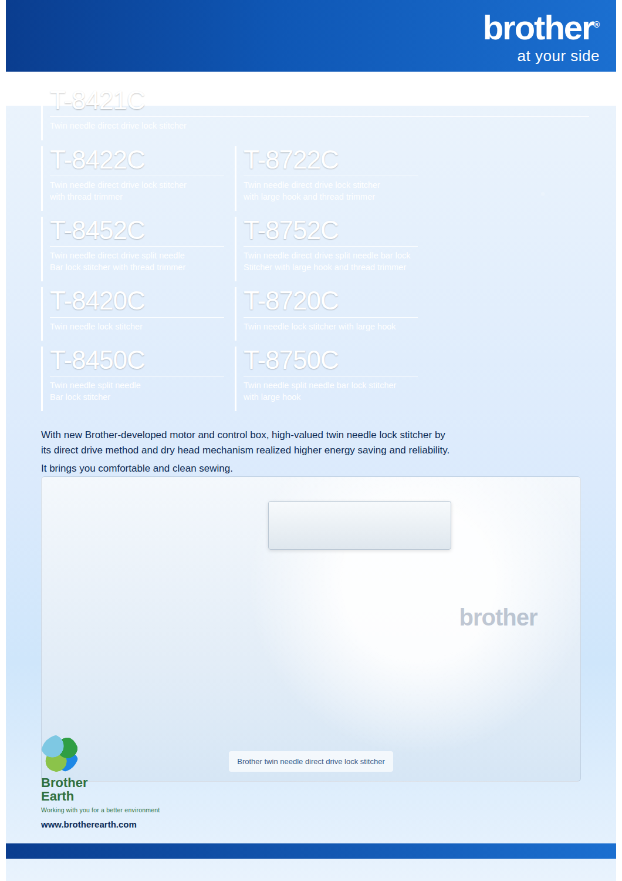brother®
at your side
T-8421C
Twin needle direct drive lock stitcher
T-8422C
Twin needle direct drive lock stitcher
with thread trimmer
T-8722C
Twin needle direct drive lock stitcher
with large hook and thread trimmer
T-8452C
Twin needle direct drive split needle
Bar lock stitcher with thread trimmer
T-8752C
Twin needle direct drive split needle bar lock
Stitcher with large hook and thread trimmer
T-8420C
Twin needle lock stitcher
T-8720C
Twin needle lock stitcher with large hook
T-8450C
Twin needle split needle
Bar lock stitcher
T-8750C
Twin needle split needle bar lock stitcher
with large hook
With new Brother-developed motor and control box, high-valued twin needle lock stitcher by its direct drive method and dry head mechanism realized higher energy saving and reliability.
It brings you comfortable and clean sewing.
brother
Brother twin needle direct drive lock stitcher
Brother
Earth
Working with you for a better environment
www.brotherearth.com